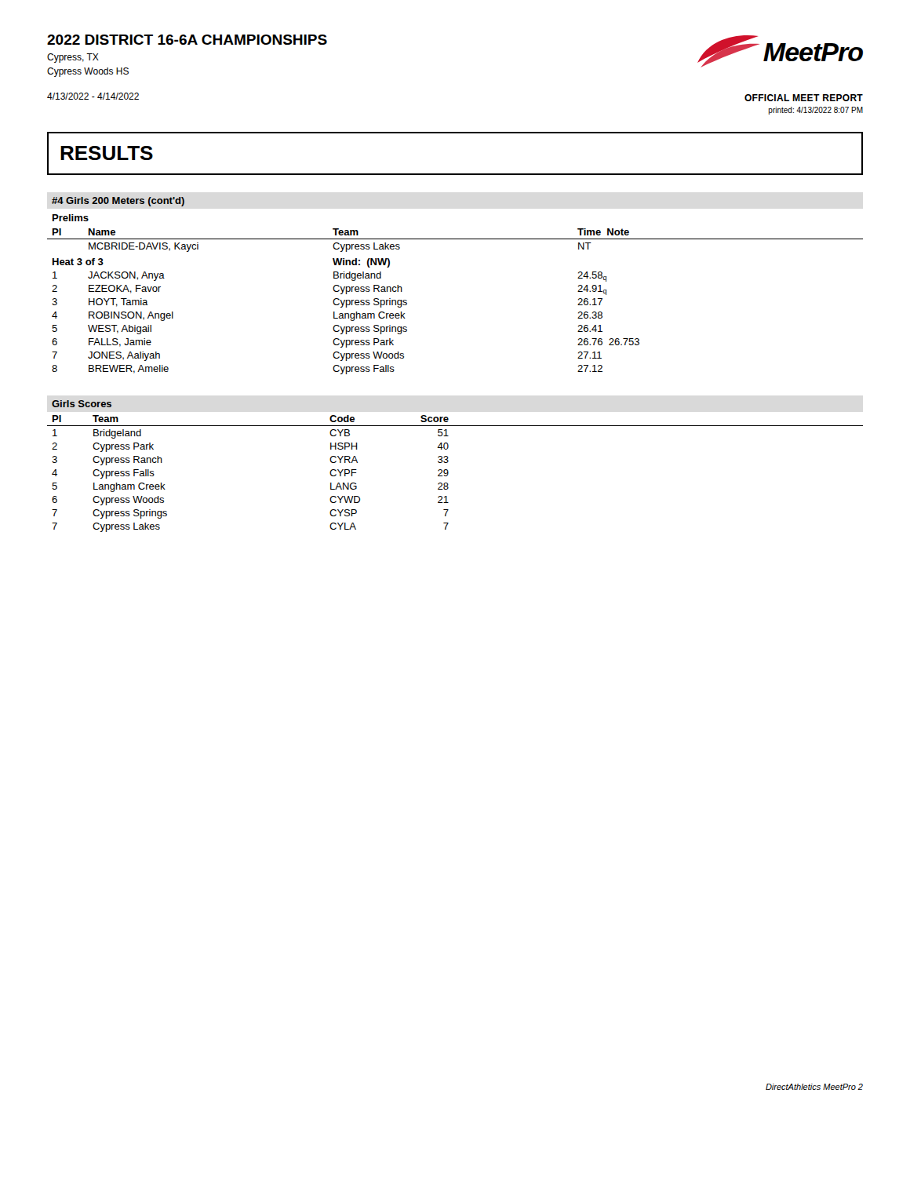2022 DISTRICT 16-6A CHAMPIONSHIPS
Cypress, TX
Cypress Woods HS
4/13/2022 - 4/14/2022
MeetPro
OFFICIAL MEET REPORT
printed: 4/13/2022 8:07 PM
RESULTS
#4 Girls 200 Meters (cont'd)
Prelims
| Pl | Name | Team | Time Note | |
| --- | --- | --- | --- | --- |
| | MCBRIDE-DAVIS, Kayci | Cypress Lakes | NT | |
| Heat 3 of 3 | Wind: (NW) | | |
| 1 | JACKSON, Anya | Bridgeland | 24.58 q | |
| 2 | EZEOKA, Favor | Cypress Ranch | 24.91 q | |
| 3 | HOYT, Tamia | Cypress Springs | 26.17 | |
| 4 | ROBINSON, Angel | Langham Creek | 26.38 | |
| 5 | WEST, Abigail | Cypress Springs | 26.41 | |
| 6 | FALLS, Jamie | Cypress Park | 26.76 26.753 | |
| 7 | JONES, Aaliyah | Cypress Woods | 27.11 | |
| 8 | BREWER, Amelie | Cypress Falls | 27.12 | |
Girls Scores
| Pl | Team | Code | Score | |
| --- | --- | --- | --- | --- |
| 1 | Bridgeland | CYB | 51 | |
| 2 | Cypress Park | HSPH | 40 | |
| 3 | Cypress Ranch | CYRA | 33 | |
| 4 | Cypress Falls | CYPF | 29 | |
| 5 | Langham Creek | LANG | 28 | |
| 6 | Cypress Woods | CYWD | 21 | |
| 7 | Cypress Springs | CYSP | 7 | |
| 7 | Cypress Lakes | CYLA | 7 | |
DirectAthletics MeetPro 2